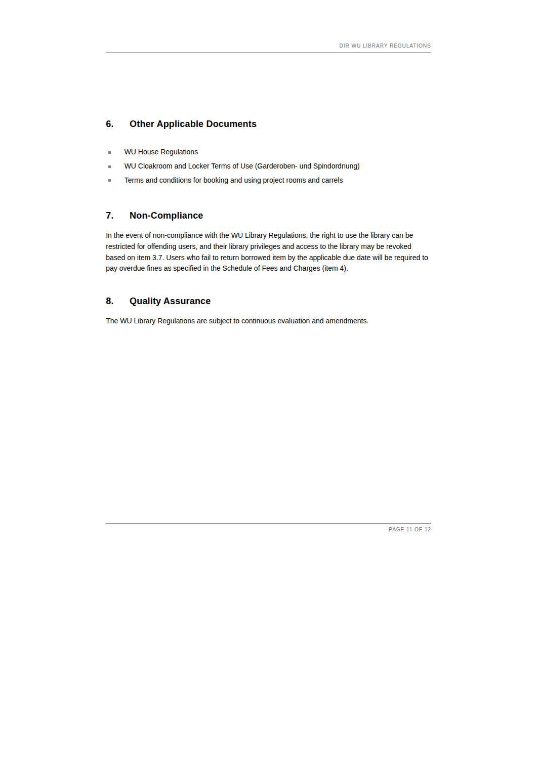DIR WU Library Regulations
6. Other Applicable Documents
WU House Regulations
WU Cloakroom and Locker Terms of Use (Garderoben- und Spindordnung)
Terms and conditions for booking and using project rooms and carrels
7. Non-Compliance
In the event of non-compliance with the WU Library Regulations, the right to use the library can be restricted for offending users, and their library privileges and access to the library may be revoked based on item 3.7. Users who fail to return borrowed item by the applicable due date will be required to pay overdue fines as specified in the Schedule of Fees and Charges (item 4).
8. Quality Assurance
The WU Library Regulations are subject to continuous evaluation and amendments.
Page 11 of 12